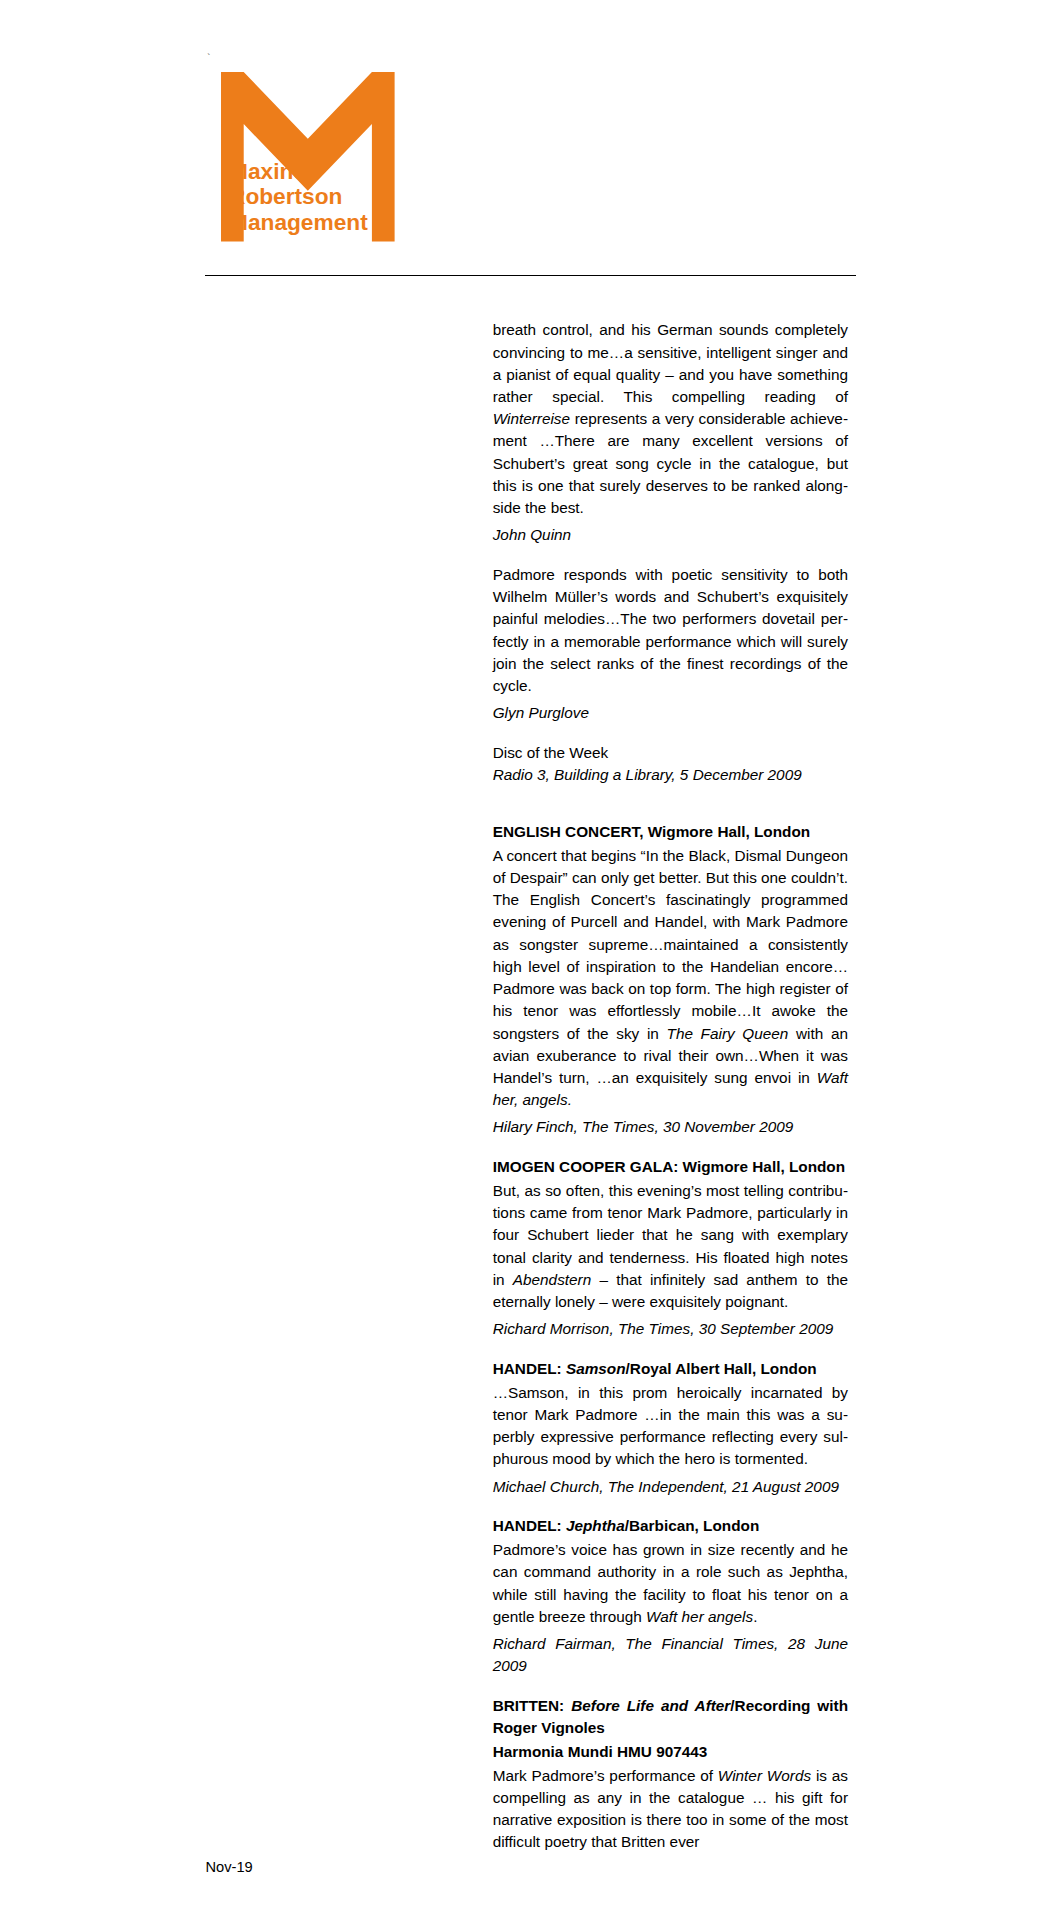`
Maxine Robertson Management
breath control, and his German sounds completely convincing to me…a sensitive, intelligent singer and a pianist of equal quality – and you have something rather special. This compelling reading of Winterreise represents a very considerable achievement …There are many excellent versions of Schubert’s great song cycle in the catalogue, but this is one that surely deserves to be ranked alongside the best.
John Quinn
Padmore responds with poetic sensitivity to both Wilhelm Müller’s words and Schubert’s exquisitely painful melodies…The two performers dovetail perfectly in a memorable performance which will surely join the select ranks of the finest recordings of the cycle.
Glyn Purglove
Disc of the Week
Radio 3, Building a Library, 5 December 2009
ENGLISH CONCERT, Wigmore Hall, London
A concert that begins “In the Black, Dismal Dungeon of Despair” can only get better. But this one couldn’t. The English Concert’s fascinatingly programmed evening of Purcell and Handel, with Mark Padmore as songster supreme…maintained a consistently high level of inspiration to the Handelian encore…Padmore was back on top form. The high register of his tenor was effortlessly mobile…It awoke the songsters of the sky in The Fairy Queen with an avian exuberance to rival their own…When it was Handel’s turn, …an exquisitely sung envoi in Waft her, angels.
Hilary Finch, The Times, 30 November 2009
IMOGEN COOPER GALA: Wigmore Hall, London
But, as so often, this evening’s most telling contributions came from tenor Mark Padmore, particularly in four Schubert lieder that he sang with exemplary tonal clarity and tenderness. His floated high notes in Abendstern – that infinitely sad anthem to the eternally lonely – were exquisitely poignant.
Richard Morrison, The Times, 30 September 2009
HANDEL: Samson/Royal Albert Hall, London
…Samson, in this prom heroically incarnated by tenor Mark Padmore …in the main this was a superbly expressive performance reflecting every sulphurous mood by which the hero is tormented.
Michael Church, The Independent, 21 August 2009
HANDEL: Jephtha/Barbican, London
Padmore’s voice has grown in size recently and he can command authority in a role such as Jephtha, while still having the facility to float his tenor on a gentle breeze through Waft her angels.
Richard Fairman, The Financial Times, 28 June 2009
BRITTEN: Before Life and After/Recording with Roger Vignoles
Harmonia Mundi HMU 907443
Mark Padmore’s performance of Winter Words is as compelling as any in the catalogue … his gift for narrative exposition is there too in some of the most difficult poetry that Britten ever
Nov-19